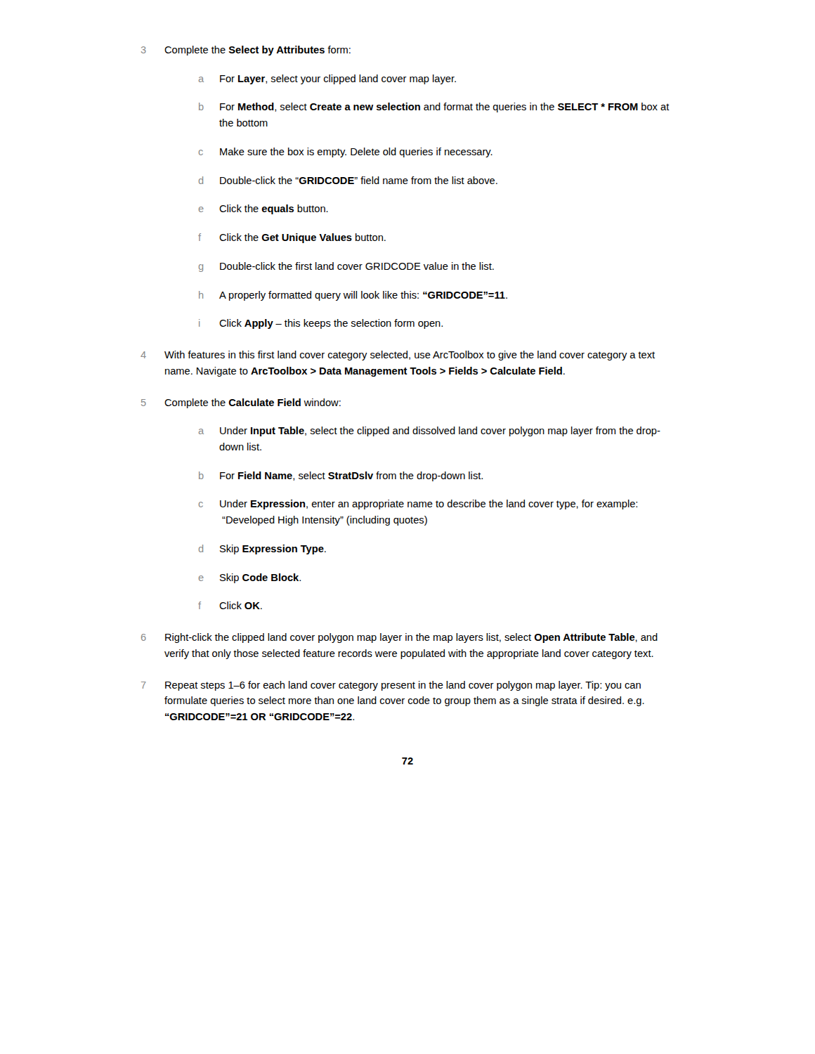Complete the Select by Attributes form:
For Layer, select your clipped land cover map layer.
For Method, select Create a new selection and format the queries in the SELECT * FROM box at the bottom
Make sure the box is empty. Delete old queries if necessary.
Double-click the “GRIDCODE” field name from the list above.
Click the equals button.
Click the Get Unique Values button.
Double-click the first land cover GRIDCODE value in the list.
A properly formatted query will look like this: “GRIDCODE”=11.
Click Apply – this keeps the selection form open.
With features in this first land cover category selected, use ArcToolbox to give the land cover category a text name. Navigate to ArcToolbox > Data Management Tools > Fields > Calculate Field.
Complete the Calculate Field window:
Under Input Table, select the clipped and dissolved land cover polygon map layer from the drop-down list.
For Field Name, select StratDslv from the drop-down list.
Under Expression, enter an appropriate name to describe the land cover type, for example: “Developed High Intensity” (including quotes)
Skip Expression Type.
Skip Code Block.
Click OK.
Right-click the clipped land cover polygon map layer in the map layers list, select Open Attribute Table, and verify that only those selected feature records were populated with the appropriate land cover category text.
Repeat steps 1–6 for each land cover category present in the land cover polygon map layer. Tip: you can formulate queries to select more than one land cover code to group them as a single strata if desired. e.g. “GRIDCODE”=21 OR “GRIDCODE”=22.
72